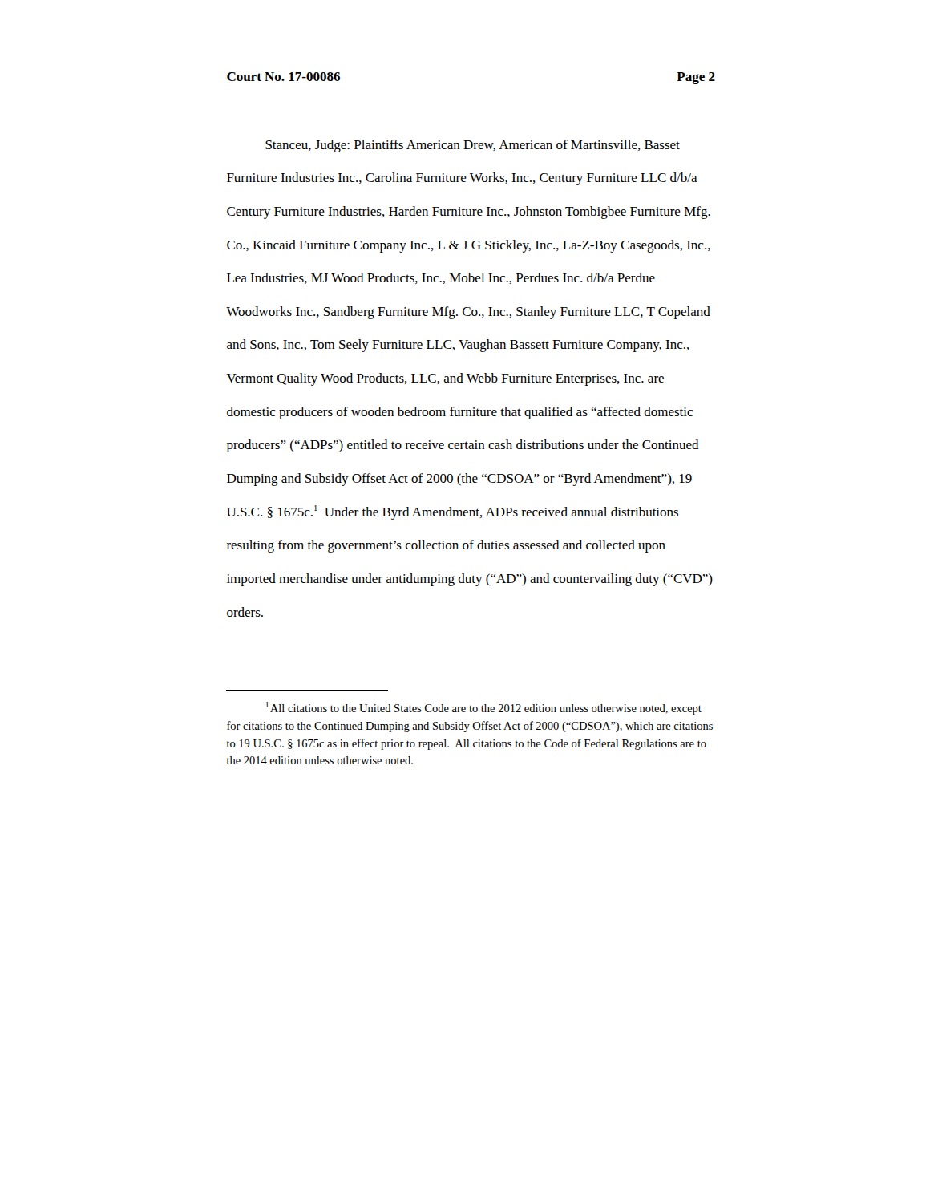Court No. 17-00086 Page 2
Stanceu, Judge: Plaintiffs American Drew, American of Martinsville, Basset Furniture Industries Inc., Carolina Furniture Works, Inc., Century Furniture LLC d/b/a Century Furniture Industries, Harden Furniture Inc., Johnston Tombigbee Furniture Mfg. Co., Kincaid Furniture Company Inc., L & J G Stickley, Inc., La-Z-Boy Casegoods, Inc., Lea Industries, MJ Wood Products, Inc., Mobel Inc., Perdues Inc. d/b/a Perdue Woodworks Inc., Sandberg Furniture Mfg. Co., Inc., Stanley Furniture LLC, T Copeland and Sons, Inc., Tom Seely Furniture LLC, Vaughan Bassett Furniture Company, Inc., Vermont Quality Wood Products, LLC, and Webb Furniture Enterprises, Inc. are domestic producers of wooden bedroom furniture that qualified as “affected domestic producers” (“ADPs”) entitled to receive certain cash distributions under the Continued Dumping and Subsidy Offset Act of 2000 (the “CDSOA” or “Byrd Amendment”), 19 U.S.C. § 1675c.1 Under the Byrd Amendment, ADPs received annual distributions resulting from the government’s collection of duties assessed and collected upon imported merchandise under antidumping duty (“AD”) and countervailing duty (“CVD”) orders.
1 All citations to the United States Code are to the 2012 edition unless otherwise noted, except for citations to the Continued Dumping and Subsidy Offset Act of 2000 (“CDSOA”), which are citations to 19 U.S.C. § 1675c as in effect prior to repeal. All citations to the Code of Federal Regulations are to the 2014 edition unless otherwise noted.